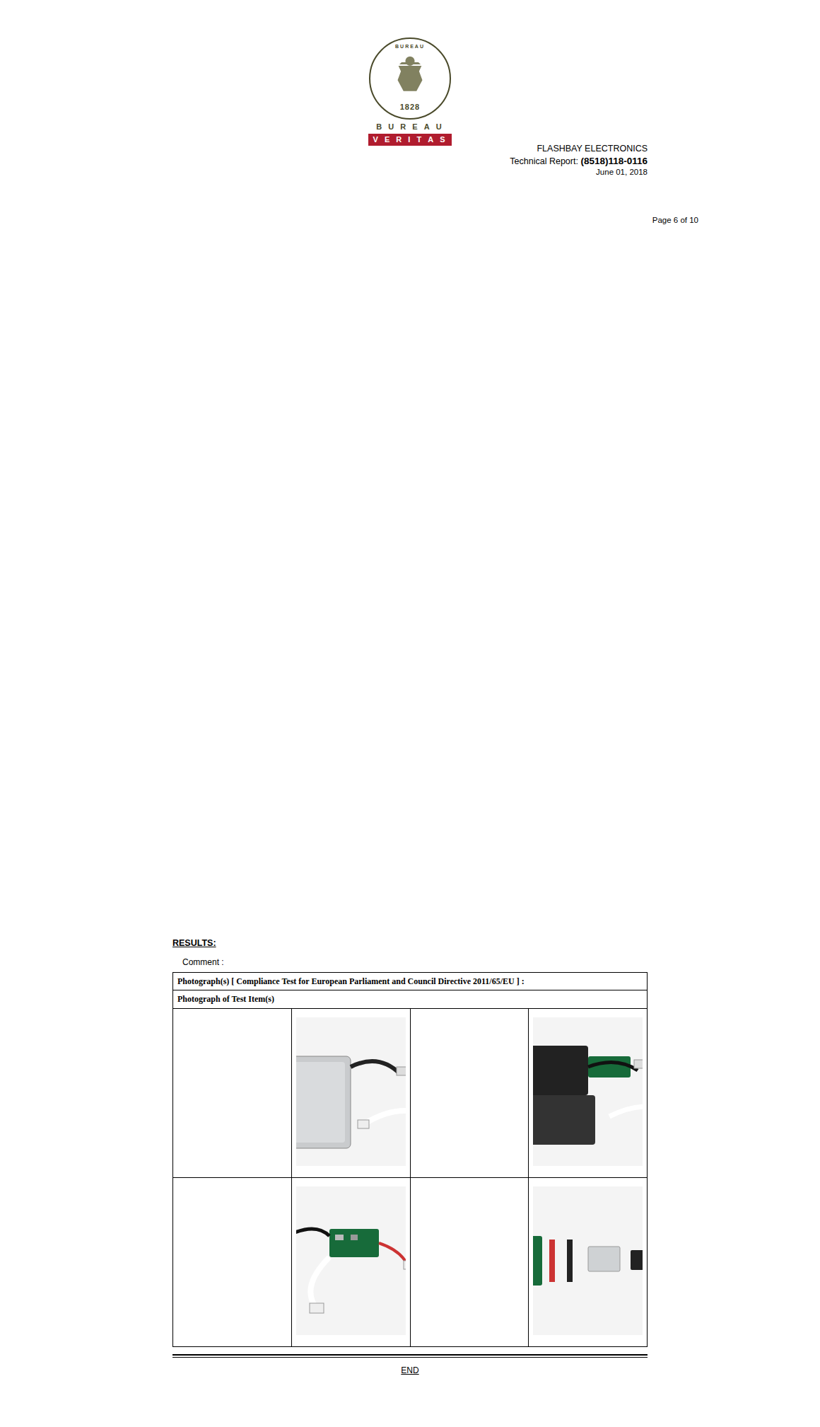BUREAU
1828
B U R E A U
V E R I T A S
FLASHBAY ELECTRONICS
Technical Report: (8518)118-0116
June 01, 2018
Page 6 of 10
RESULTS:
Comment :
| Photograph(s) [ Compliance Test for European Parliament and Council Directive 2011/65/EU ] : |
| Photograph of Test Item(s) |
END